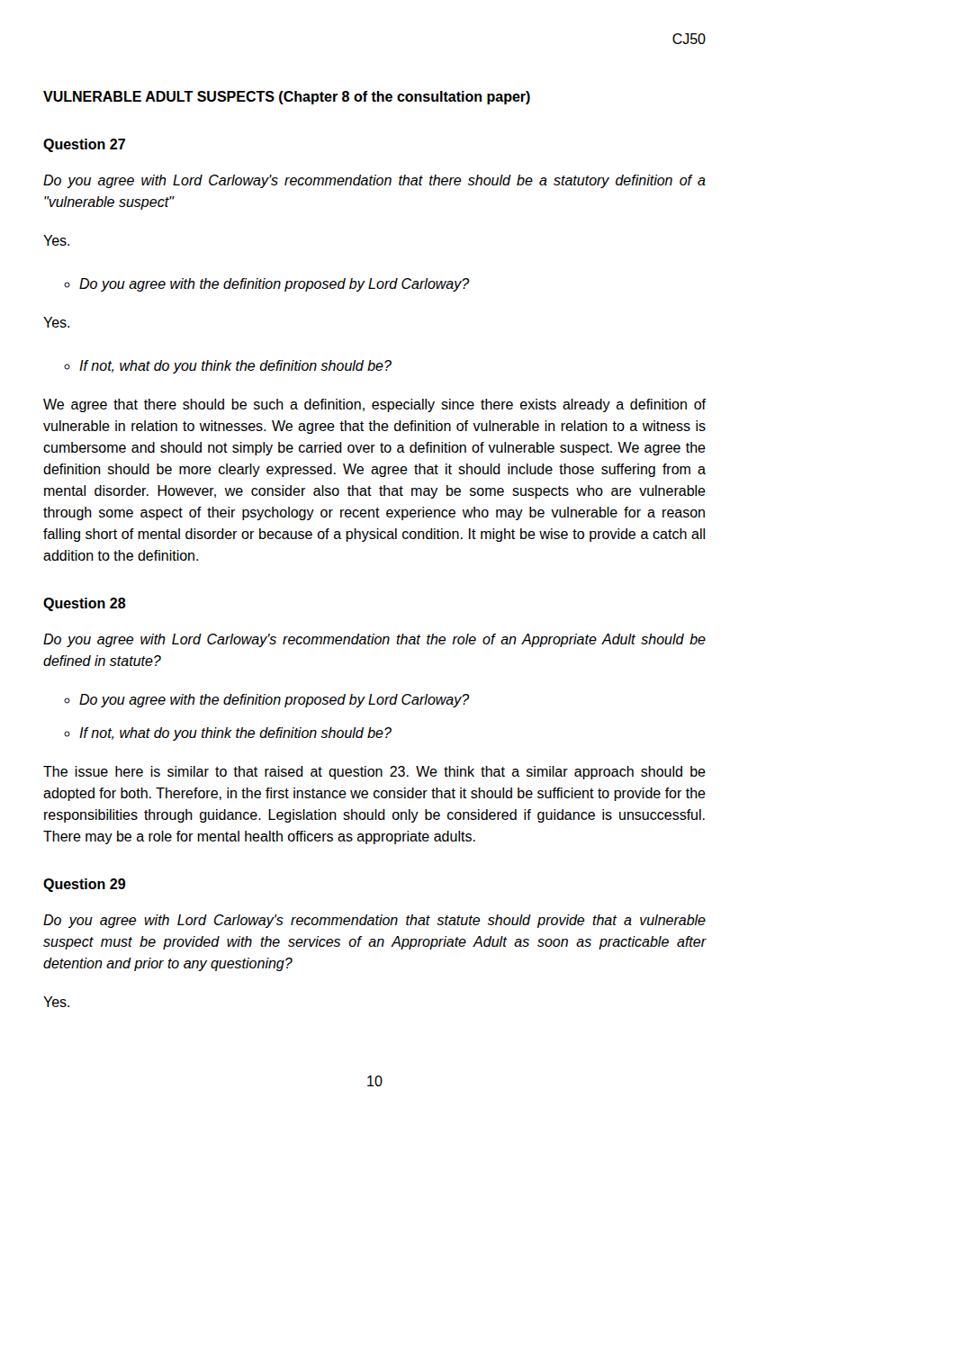CJ50
VULNERABLE ADULT SUSPECTS (Chapter 8 of the consultation paper)
Question 27
Do you agree with Lord Carloway's recommendation that there should be a statutory definition of a "vulnerable suspect"
Yes.
Do you agree with the definition proposed by Lord Carloway?
Yes.
If not, what do you think the definition should be?
We agree that there should be such a definition, especially since there exists already a definition of vulnerable in relation to witnesses. We agree that the definition of vulnerable in relation to a witness is cumbersome and should not simply be carried over to a definition of vulnerable suspect. We agree the definition should be more clearly expressed. We agree that it should include those suffering from a mental disorder. However, we consider also that that may be some suspects who are vulnerable through some aspect of their psychology or recent experience who may be vulnerable for a reason falling short of mental disorder or because of a physical condition. It might be wise to provide a catch all addition to the definition.
Question 28
Do you agree with Lord Carloway's recommendation that the role of an Appropriate Adult should be defined in statute?
Do you agree with the definition proposed by Lord Carloway?
If not, what do you think the definition should be?
The issue here is similar to that raised at question 23. We think that a similar approach should be adopted for both. Therefore, in the first instance we consider that it should be sufficient to provide for the responsibilities through guidance. Legislation should only be considered if guidance is unsuccessful. There may be a role for mental health officers as appropriate adults.
Question 29
Do you agree with Lord Carloway's recommendation that statute should provide that a vulnerable suspect must be provided with the services of an Appropriate Adult as soon as practicable after detention and prior to any questioning?
Yes.
10